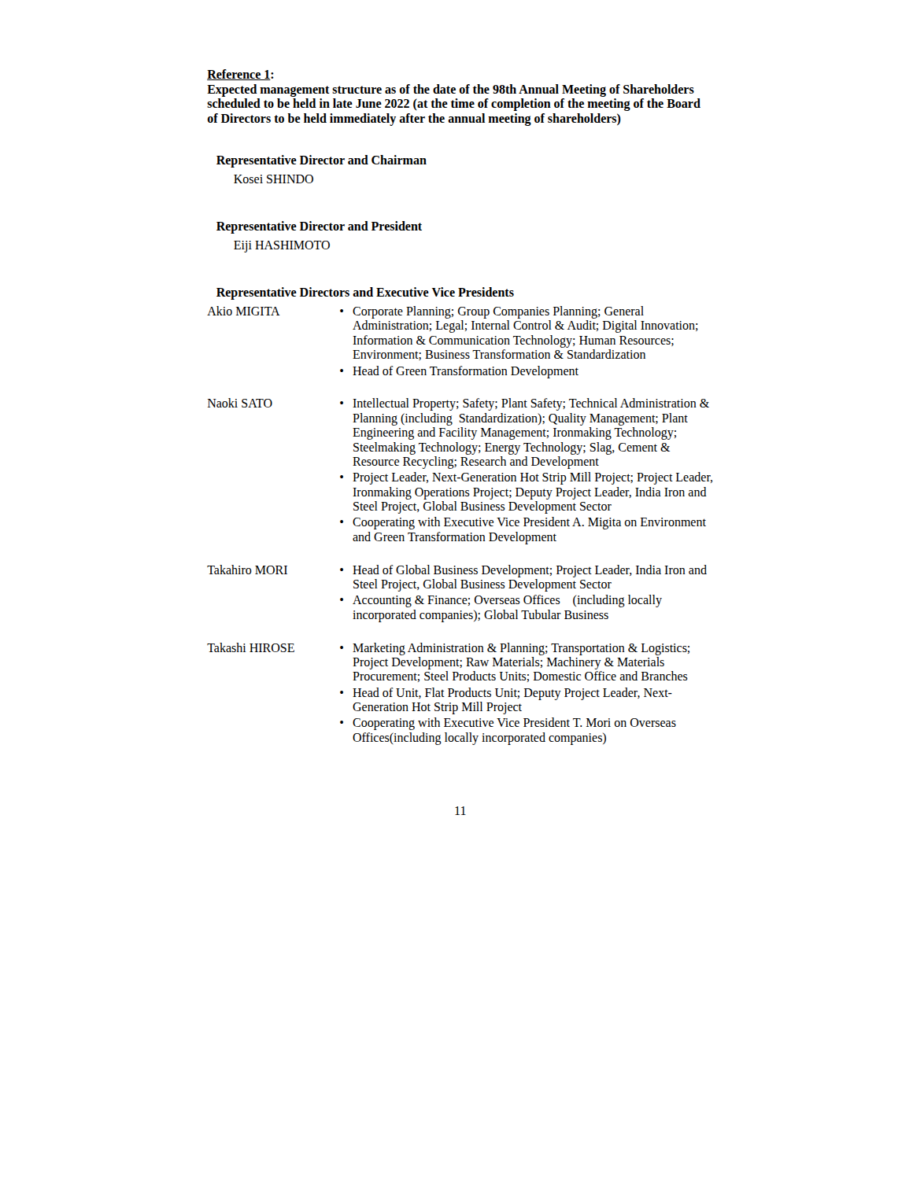Reference 1:
Expected management structure as of the date of the 98th Annual Meeting of Shareholders scheduled to be held in late June 2022 (at the time of completion of the meeting of the Board of Directors to be held immediately after the annual meeting of shareholders)
Representative Director and Chairman
Kosei SHINDO
Representative Director and President
Eiji HASHIMOTO
Representative Directors and Executive Vice Presidents
| Akio MIGITA | Corporate Planning; Group Companies Planning; General Administration; Legal; Internal Control & Audit; Digital Innovation; Information & Communication Technology; Human Resources; Environment; Business Transformation & Standardization Head of Green Transformation Development |
| Naoki SATO | Intellectual Property; Safety; Plant Safety; Technical Administration & Planning (including Standardization); Quality Management; Plant Engineering and Facility Management; Ironmaking Technology; Steelmaking Technology; Energy Technology; Slag, Cement & Resource Recycling; Research and Development Project Leader, Next-Generation Hot Strip Mill Project; Project Leader, Ironmaking Operations Project; Deputy Project Leader, India Iron and Steel Project, Global Business Development Sector Cooperating with Executive Vice President A. Migita on Environment and Green Transformation Development |
| Takahiro MORI | Head of Global Business Development; Project Leader, India Iron and Steel Project, Global Business Development Sector Accounting & Finance; Overseas Offices (including locally incorporated companies); Global Tubular Business |
| Takashi HIROSE | Marketing Administration & Planning; Transportation & Logistics; Project Development; Raw Materials; Machinery & Materials Procurement; Steel Products Units; Domestic Office and Branches Head of Unit, Flat Products Unit; Deputy Project Leader, Next-Generation Hot Strip Mill Project Cooperating with Executive Vice President T. Mori on Overseas Offices(including locally incorporated companies) |
11